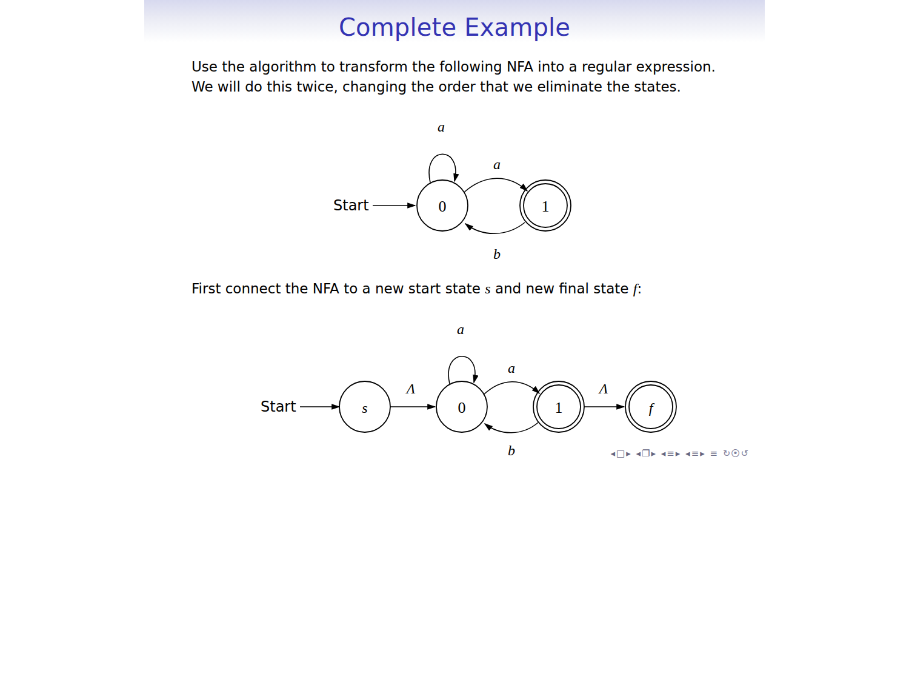Complete Example
Use the algorithm to transform the following NFA into a regular expression. We will do this twice, changing the order that we eliminate the states.
Start 0 1 a a b
First connect the NFA to a new start state s and new final state f:
Start s Λ 0 1 Λ f a a b
◂□▸ ◂❐▸ ◂≡▸ ◂≡▸ ≡ ↻⦿↺